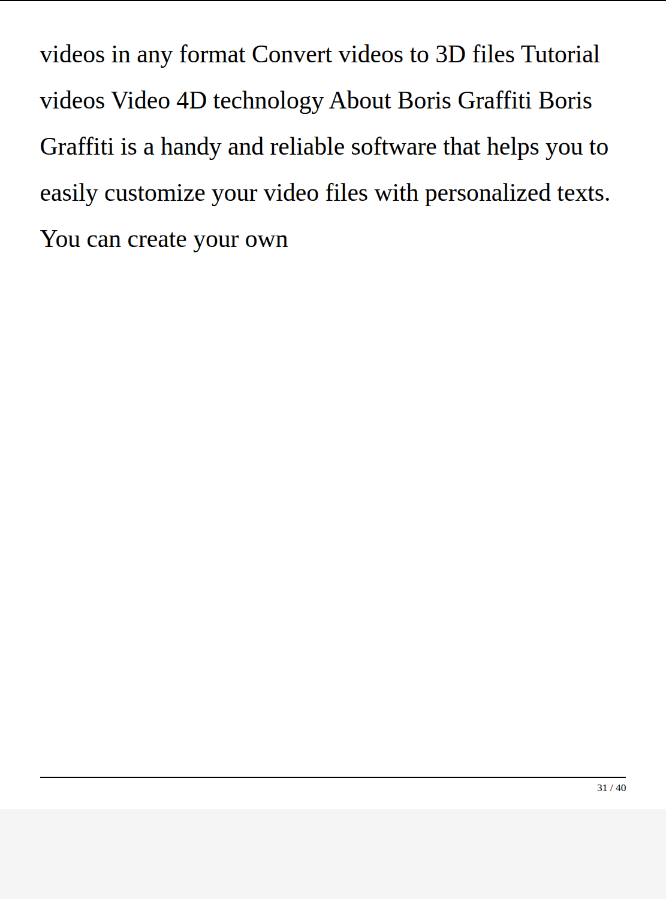videos in any format Convert videos to 3D files Tutorial videos Video 4D technology About Boris Graffiti Boris Graffiti is a handy and reliable software that helps you to easily customize your video files with personalized texts. You can create your own
31 / 40